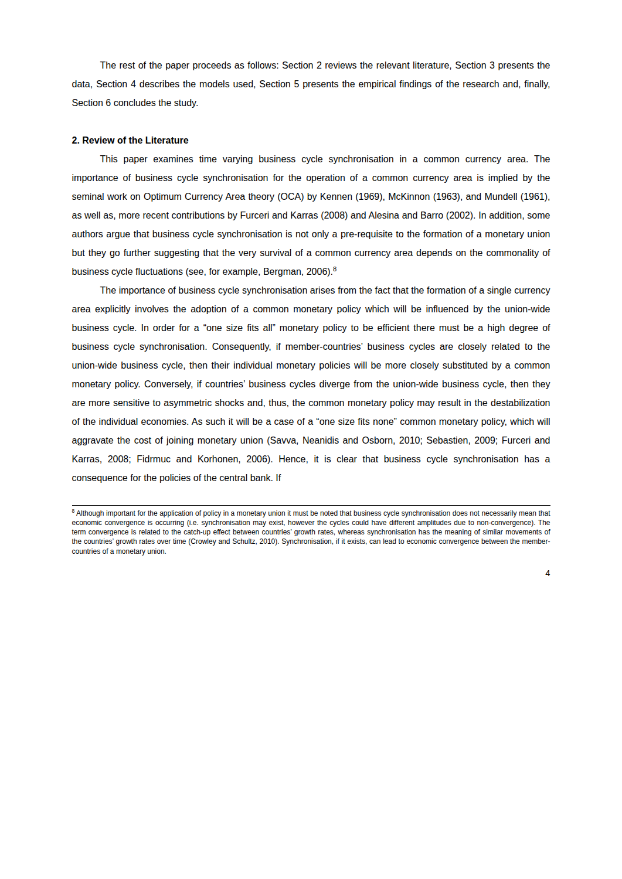The rest of the paper proceeds as follows: Section 2 reviews the relevant literature, Section 3 presents the data, Section 4 describes the models used, Section 5 presents the empirical findings of the research and, finally, Section 6 concludes the study.
2. Review of the Literature
This paper examines time varying business cycle synchronisation in a common currency area. The importance of business cycle synchronisation for the operation of a common currency area is implied by the seminal work on Optimum Currency Area theory (OCA) by Kennen (1969), McKinnon (1963), and Mundell (1961), as well as, more recent contributions by Furceri and Karras (2008) and Alesina and Barro (2002). In addition, some authors argue that business cycle synchronisation is not only a pre-requisite to the formation of a monetary union but they go further suggesting that the very survival of a common currency area depends on the commonality of business cycle fluctuations (see, for example, Bergman, 2006).8
The importance of business cycle synchronisation arises from the fact that the formation of a single currency area explicitly involves the adoption of a common monetary policy which will be influenced by the union-wide business cycle. In order for a “one size fits all” monetary policy to be efficient there must be a high degree of business cycle synchronisation. Consequently, if member-countries’ business cycles are closely related to the union-wide business cycle, then their individual monetary policies will be more closely substituted by a common monetary policy. Conversely, if countries’ business cycles diverge from the union-wide business cycle, then they are more sensitive to asymmetric shocks and, thus, the common monetary policy may result in the destabilization of the individual economies. As such it will be a case of a “one size fits none” common monetary policy, which will aggravate the cost of joining monetary union (Savva, Neanidis and Osborn, 2010; Sebastien, 2009; Furceri and Karras, 2008; Fidrmuc and Korhonen, 2006). Hence, it is clear that business cycle synchronisation has a consequence for the policies of the central bank. If
8 Although important for the application of policy in a monetary union it must be noted that business cycle synchronisation does not necessarily mean that economic convergence is occurring (i.e. synchronisation may exist, however the cycles could have different amplitudes due to non-convergence). The term convergence is related to the catch-up effect between countries’ growth rates, whereas synchronisation has the meaning of similar movements of the countries’ growth rates over time (Crowley and Schultz, 2010). Synchronisation, if it exists, can lead to economic convergence between the member-countries of a monetary union.
4